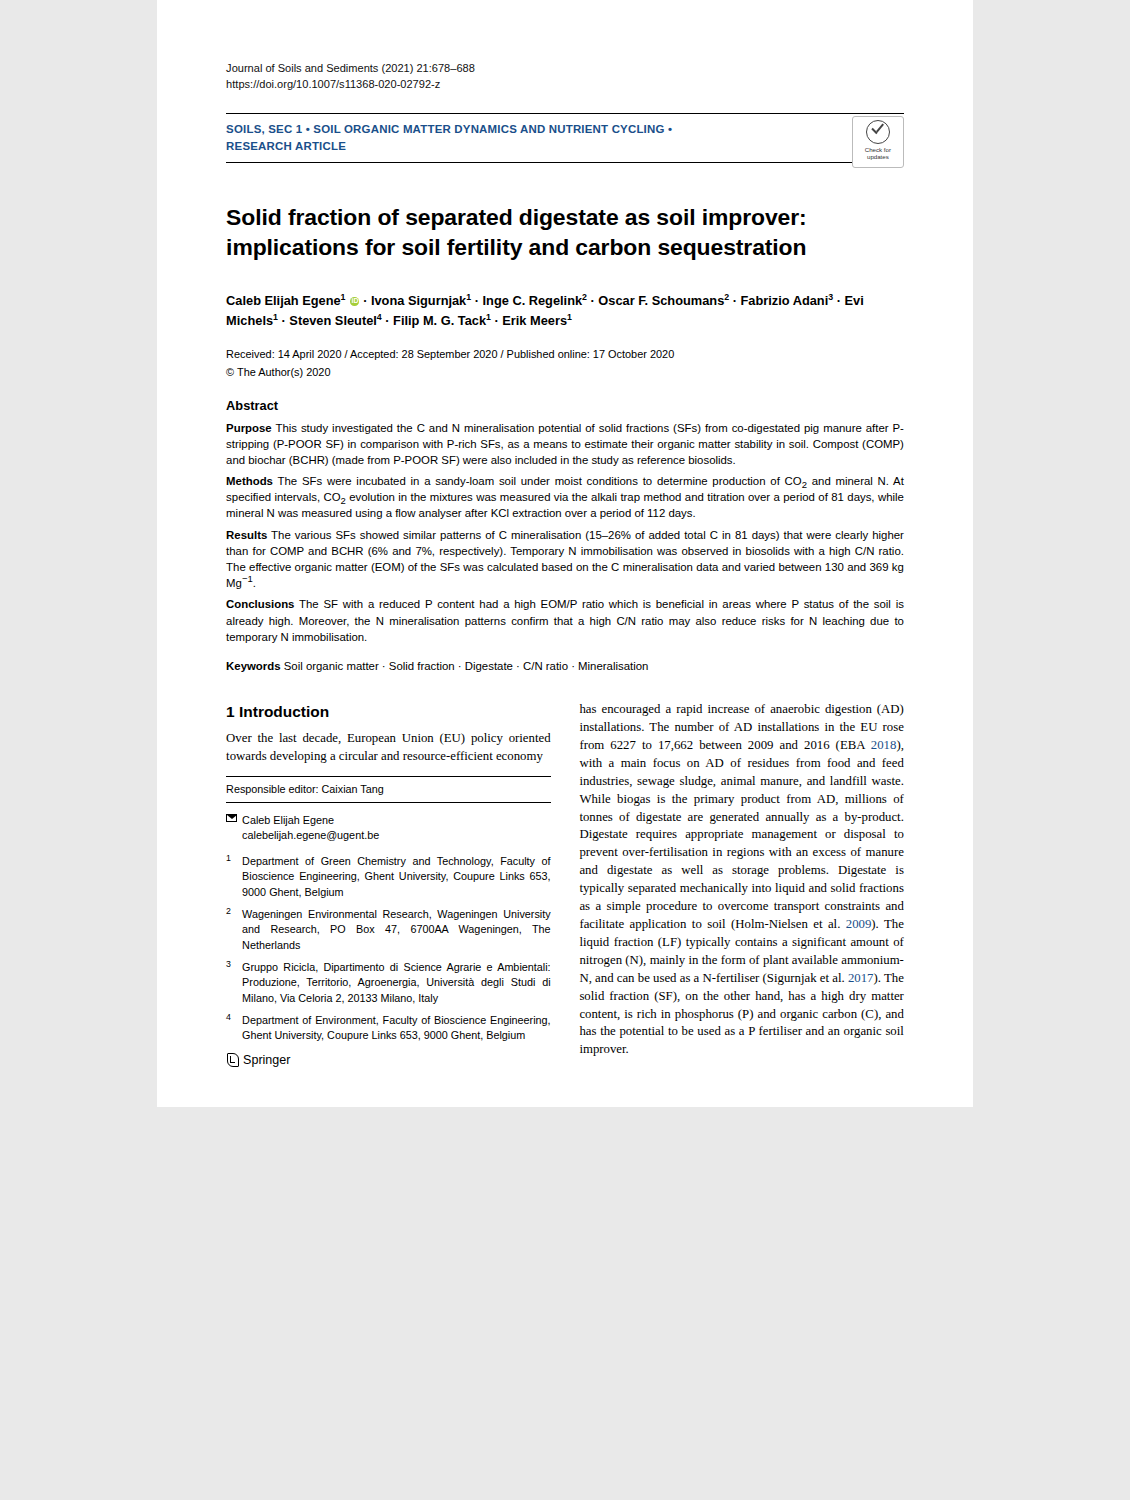Journal of Soils and Sediments (2021) 21:678–688 https://doi.org/10.1007/s11368-020-02792-z
SOILS, SEC 1 • SOIL ORGANIC MATTER DYNAMICS AND NUTRIENT CYCLING • RESEARCH ARTICLE
Check for
updates
Solid fraction of separated digestate as soil improver: implications for soil fertility and carbon sequestration
Caleb Elijah Egene1 · Ivona Sigurnjak1 · Inge C. Regelink2 · Oscar F. Schoumans2 · Fabrizio Adani3 · Evi Michels1 · Steven Sleutel4 · Filip M. G. Tack1 · Erik Meers1
Received: 14 April 2020 / Accepted: 28 September 2020 / Published online: 17 October 2020
© The Author(s) 2020
Abstract
Purpose This study investigated the C and N mineralisation potential of solid fractions (SFs) from co-digestated pig manure after P-stripping (P-POOR SF) in comparison with P-rich SFs, as a means to estimate their organic matter stability in soil. Compost (COMP) and biochar (BCHR) (made from P-POOR SF) were also included in the study as reference biosolids.
Methods The SFs were incubated in a sandy-loam soil under moist conditions to determine production of CO2 and mineral N. At specified intervals, CO2 evolution in the mixtures was measured via the alkali trap method and titration over a period of 81 days, while mineral N was measured using a flow analyser after KCl extraction over a period of 112 days.
Results The various SFs showed similar patterns of C mineralisation (15–26% of added total C in 81 days) that were clearly higher than for COMP and BCHR (6% and 7%, respectively). Temporary N immobilisation was observed in biosolids with a high C/N ratio. The effective organic matter (EOM) of the SFs was calculated based on the C mineralisation data and varied between 130 and 369 kg Mg−1.
Conclusions The SF with a reduced P content had a high EOM/P ratio which is beneficial in areas where P status of the soil is already high. Moreover, the N mineralisation patterns confirm that a high C/N ratio may also reduce risks for N leaching due to temporary N immobilisation.
Keywords Soil organic matter · Solid fraction · Digestate · C/N ratio · Mineralisation
1 Introduction
Over the last decade, European Union (EU) policy oriented towards developing a circular and resource-efficient economy
Responsible editor: Caixian Tang
Caleb Elijah Egene calebelijah.egene@ugent.be
Department of Green Chemistry and Technology, Faculty of Bioscience Engineering, Ghent University, Coupure Links 653, 9000 Ghent, Belgium
Wageningen Environmental Research, Wageningen University and Research, PO Box 47, 6700AA Wageningen, The Netherlands
Gruppo Ricicla, Dipartimento di Science Agrarie e Ambientali: Produzione, Territorio, Agroenergia, Università degli Studi di Milano, Via Celoria 2, 20133 Milano, Italy
Department of Environment, Faculty of Bioscience Engineering, Ghent University, Coupure Links 653, 9000 Ghent, Belgium
has encouraged a rapid increase of anaerobic digestion (AD) installations. The number of AD installations in the EU rose from 6227 to 17,662 between 2009 and 2016 (EBA 2018), with a main focus on AD of residues from food and feed industries, sewage sludge, animal manure, and landfill waste. While biogas is the primary product from AD, millions of tonnes of digestate are generated annually as a by-product. Digestate requires appropriate management or disposal to prevent over-fertilisation in regions with an excess of manure and digestate as well as storage problems. Digestate is typically separated mechanically into liquid and solid fractions as a simple procedure to overcome transport constraints and facilitate application to soil (Holm-Nielsen et al. 2009). The liquid fraction (LF) typically contains a significant amount of nitrogen (N), mainly in the form of plant available ammonium-N, and can be used as a N-fertiliser (Sigurnjak et al. 2017). The solid fraction (SF), on the other hand, has a high dry matter content, is rich in phosphorus (P) and organic carbon (C), and has the potential to be used as a P fertiliser and an organic soil improver.
Springer